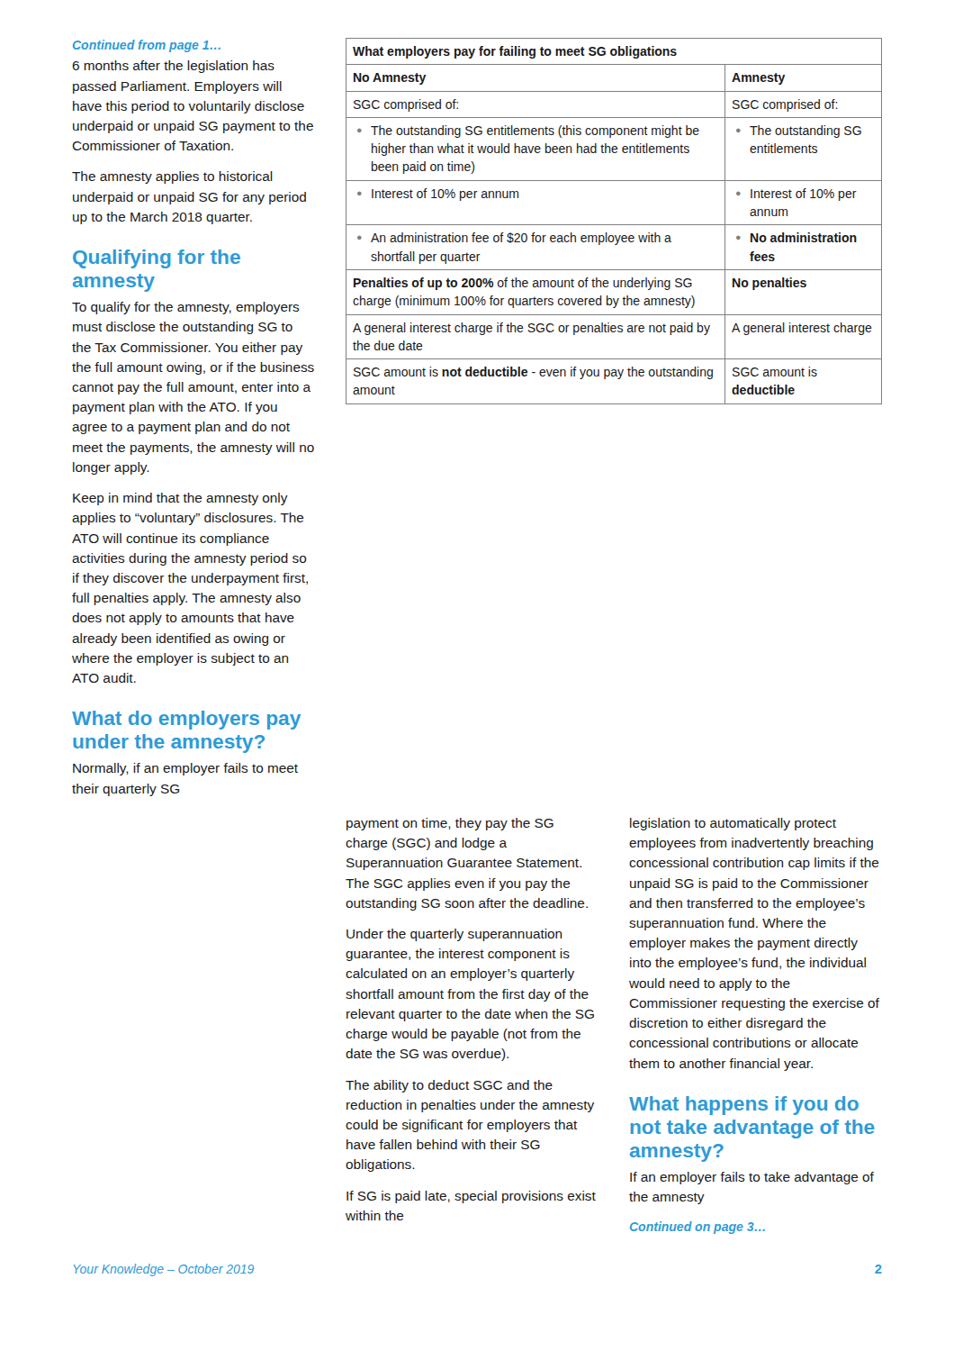Continued from page 1…
6 months after the legislation has passed Parliament. Employers will have this period to voluntarily disclose underpaid or unpaid SG payment to the Commissioner of Taxation.
The amnesty applies to historical underpaid or unpaid SG for any period up to the March 2018 quarter.
Qualifying for the amnesty
To qualify for the amnesty, employers must disclose the outstanding SG to the Tax Commissioner. You either pay the full amount owing, or if the business cannot pay the full amount, enter into a payment plan with the ATO. If you agree to a payment plan and do not meet the payments, the amnesty will no longer apply.
Keep in mind that the amnesty only applies to “voluntary” disclosures. The ATO will continue its compliance activities during the amnesty period so if they discover the underpayment first, full penalties apply. The amnesty also does not apply to amounts that have already been identified as owing or where the employer is subject to an ATO audit.
What do employers pay under the amnesty?
Normally, if an employer fails to meet their quarterly SG
| What employers pay for failing to meet SG obligations |
| --- |
| No Amnesty | Amnesty |
| SGC comprised of: | SGC comprised of: |
| The outstanding SG entitlements (this component might be higher than what it would have been had the entitlements been paid on time) | The outstanding SG entitlements |
| Interest of 10% per annum | Interest of 10% per annum |
| An administration fee of $20 for each employee with a shortfall per quarter | No administration fees |
| Penalties of up to 200% of the amount of the underlying SG charge (minimum 100% for quarters covered by the amnesty) | No penalties |
| A general interest charge if the SGC or penalties are not paid by the due date | A general interest charge |
| SGC amount is not deductible - even if you pay the outstanding amount | SGC amount is deductible |
payment on time, they pay the SG charge (SGC) and lodge a Superannuation Guarantee Statement. The SGC applies even if you pay the outstanding SG soon after the deadline.
Under the quarterly superannuation guarantee, the interest component is calculated on an employer’s quarterly shortfall amount from the first day of the relevant quarter to the date when the SG charge would be payable (not from the date the SG was overdue).
The ability to deduct SGC and the reduction in penalties under the amnesty could be significant for employers that have fallen behind with their SG obligations.
If SG is paid late, special provisions exist within the
legislation to automatically protect employees from inadvertently breaching concessional contribution cap limits if the unpaid SG is paid to the Commissioner and then transferred to the employee’s superannuation fund. Where the employer makes the payment directly into the employee’s fund, the individual would need to apply to the Commissioner requesting the exercise of discretion to either disregard the concessional contributions or allocate them to another financial year.
What happens if you do not take advantage of the amnesty?
If an employer fails to take advantage of the amnesty
Continued on page 3…
Your Knowledge – October 2019
2